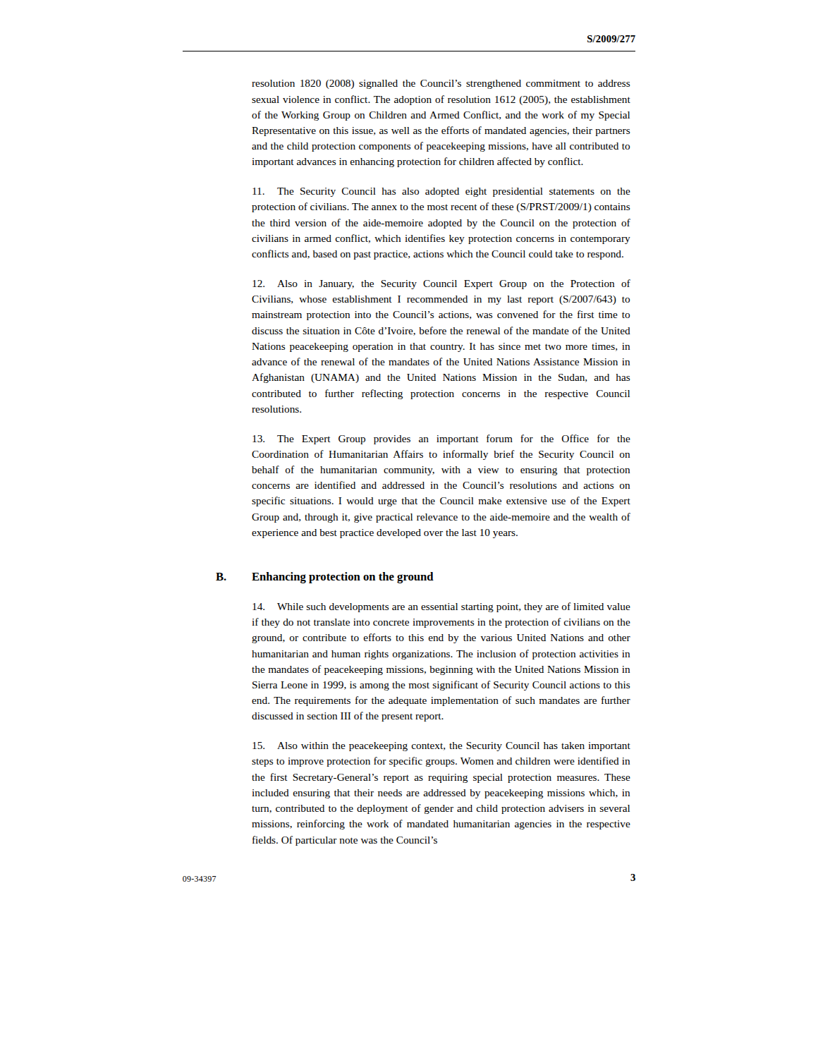S/2009/277
resolution 1820 (2008) signalled the Council’s strengthened commitment to address sexual violence in conflict. The adoption of resolution 1612 (2005), the establishment of the Working Group on Children and Armed Conflict, and the work of my Special Representative on this issue, as well as the efforts of mandated agencies, their partners and the child protection components of peacekeeping missions, have all contributed to important advances in enhancing protection for children affected by conflict.
11. The Security Council has also adopted eight presidential statements on the protection of civilians. The annex to the most recent of these (S/PRST/2009/1) contains the third version of the aide-memoire adopted by the Council on the protection of civilians in armed conflict, which identifies key protection concerns in contemporary conflicts and, based on past practice, actions which the Council could take to respond.
12. Also in January, the Security Council Expert Group on the Protection of Civilians, whose establishment I recommended in my last report (S/2007/643) to mainstream protection into the Council’s actions, was convened for the first time to discuss the situation in Côte d’Ivoire, before the renewal of the mandate of the United Nations peacekeeping operation in that country. It has since met two more times, in advance of the renewal of the mandates of the United Nations Assistance Mission in Afghanistan (UNAMA) and the United Nations Mission in the Sudan, and has contributed to further reflecting protection concerns in the respective Council resolutions.
13. The Expert Group provides an important forum for the Office for the Coordination of Humanitarian Affairs to informally brief the Security Council on behalf of the humanitarian community, with a view to ensuring that protection concerns are identified and addressed in the Council’s resolutions and actions on specific situations. I would urge that the Council make extensive use of the Expert Group and, through it, give practical relevance to the aide-memoire and the wealth of experience and best practice developed over the last 10 years.
B. Enhancing protection on the ground
14. While such developments are an essential starting point, they are of limited value if they do not translate into concrete improvements in the protection of civilians on the ground, or contribute to efforts to this end by the various United Nations and other humanitarian and human rights organizations. The inclusion of protection activities in the mandates of peacekeeping missions, beginning with the United Nations Mission in Sierra Leone in 1999, is among the most significant of Security Council actions to this end. The requirements for the adequate implementation of such mandates are further discussed in section III of the present report.
15. Also within the peacekeeping context, the Security Council has taken important steps to improve protection for specific groups. Women and children were identified in the first Secretary-General’s report as requiring special protection measures. These included ensuring that their needs are addressed by peacekeeping missions which, in turn, contributed to the deployment of gender and child protection advisers in several missions, reinforcing the work of mandated humanitarian agencies in the respective fields. Of particular note was the Council’s
09-34397 3